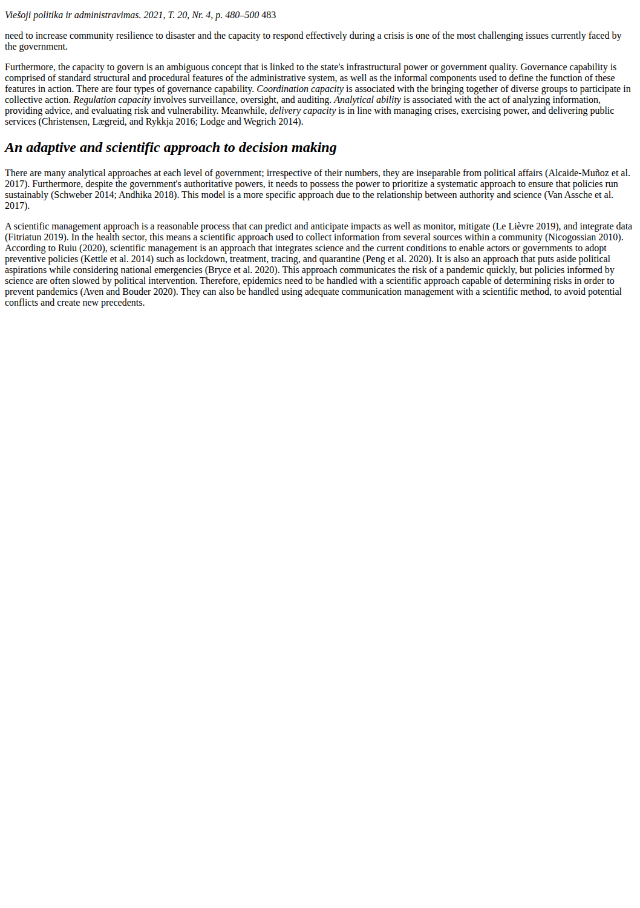Viešoji politika ir administravimas. 2021, T. 20, Nr. 4, p. 480–500 483
need to increase community resilience to disaster and the capacity to respond effectively during a crisis is one of the most challenging issues currently faced by the government.
Furthermore, the capacity to govern is an ambiguous concept that is linked to the state's infrastructural power or government quality. Governance capability is comprised of standard structural and procedural features of the administrative system, as well as the informal components used to define the function of these features in action. There are four types of governance capability. Coordination capacity is associated with the bringing together of diverse groups to participate in collective action. Regulation capacity involves surveillance, oversight, and auditing. Analytical ability is associated with the act of analyzing information, providing advice, and evaluating risk and vulnerability. Meanwhile, delivery capacity is in line with managing crises, exercising power, and delivering public services (Christensen, Lægreid, and Rykkja 2016; Lodge and Wegrich 2014).
An adaptive and scientific approach to decision making
There are many analytical approaches at each level of government; irrespective of their numbers, they are inseparable from political affairs (Alcaide-Muñoz et al. 2017). Furthermore, despite the government's authoritative powers, it needs to possess the power to prioritize a systematic approach to ensure that policies run sustainably (Schweber 2014; Andhika 2018). This model is a more specific approach due to the relationship between authority and science (Van Assche et al. 2017).
A scientific management approach is a reasonable process that can predict and anticipate impacts as well as monitor, mitigate (Le Lièvre 2019), and integrate data (Fitriatun 2019). In the health sector, this means a scientific approach used to collect information from several sources within a community (Nicogossian 2010). According to Ruiu (2020), scientific management is an approach that integrates science and the current conditions to enable actors or governments to adopt preventive policies (Kettle et al. 2014) such as lockdown, treatment, tracing, and quarantine (Peng et al. 2020). It is also an approach that puts aside political aspirations while considering national emergencies (Bryce et al. 2020). This approach communicates the risk of a pandemic quickly, but policies informed by science are often slowed by political intervention. Therefore, epidemics need to be handled with a scientific approach capable of determining risks in order to prevent pandemics (Aven and Bouder 2020). They can also be handled using adequate communication management with a scientific method, to avoid potential conflicts and create new precedents.